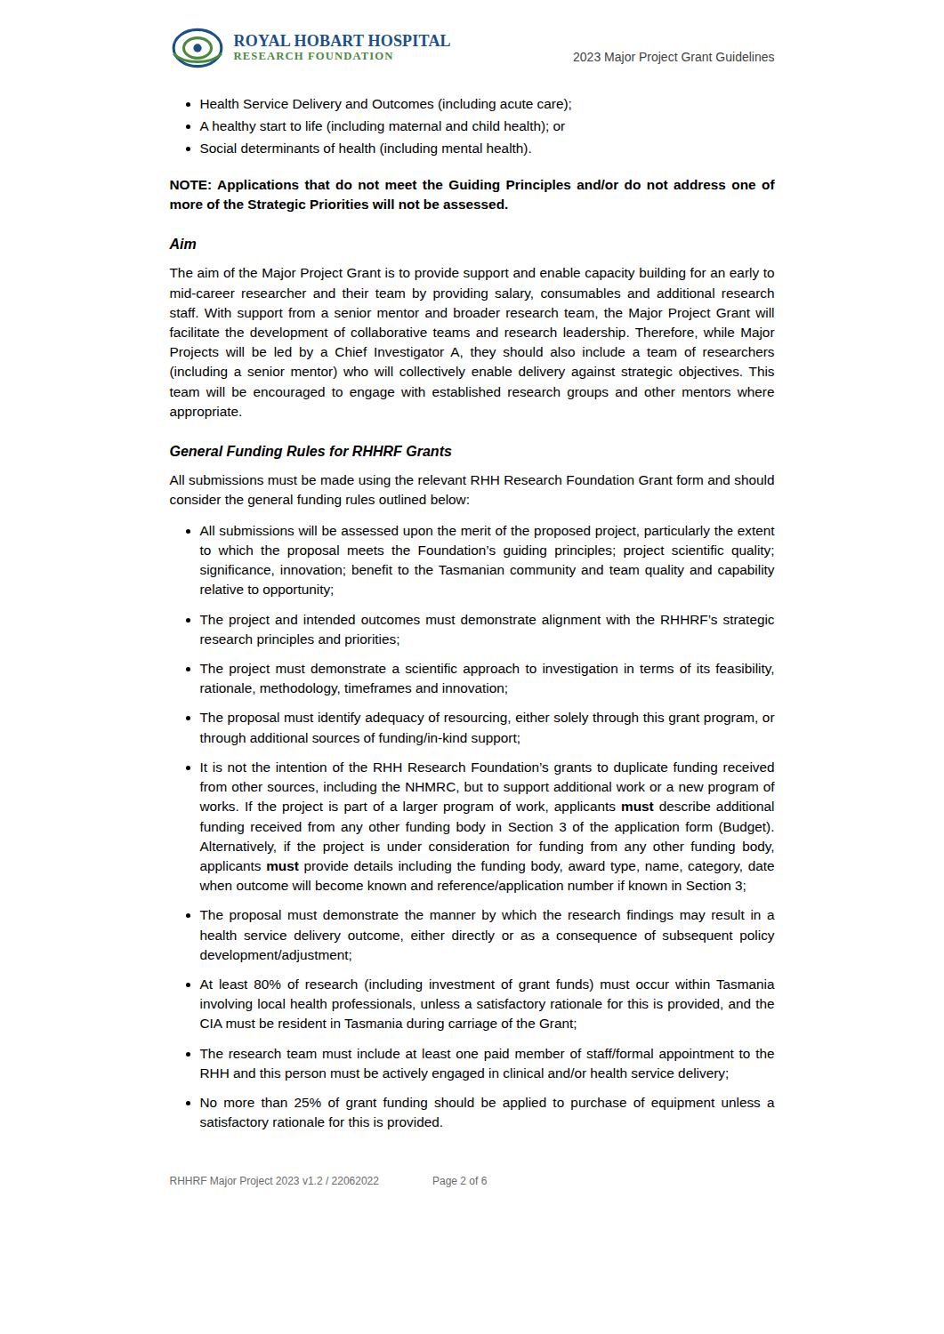ROYAL HOBART HOSPITAL
RESEARCH FOUNDATION
2023 Major Project Grant Guidelines
Health Service Delivery and Outcomes (including acute care);
A healthy start to life (including maternal and child health); or
Social determinants of health (including mental health).
NOTE: Applications that do not meet the Guiding Principles and/or do not address one of more of the Strategic Priorities will not be assessed.
Aim
The aim of the Major Project Grant is to provide support and enable capacity building for an early to mid-career researcher and their team by providing salary, consumables and additional research staff. With support from a senior mentor and broader research team, the Major Project Grant will facilitate the development of collaborative teams and research leadership. Therefore, while Major Projects will be led by a Chief Investigator A, they should also include a team of researchers (including a senior mentor) who will collectively enable delivery against strategic objectives. This team will be encouraged to engage with established research groups and other mentors where appropriate.
General Funding Rules for RHHRF Grants
All submissions must be made using the relevant RHH Research Foundation Grant form and should consider the general funding rules outlined below:
All submissions will be assessed upon the merit of the proposed project, particularly the extent to which the proposal meets the Foundation’s guiding principles; project scientific quality; significance, innovation; benefit to the Tasmanian community and team quality and capability relative to opportunity;
The project and intended outcomes must demonstrate alignment with the RHHRF’s strategic research principles and priorities;
The project must demonstrate a scientific approach to investigation in terms of its feasibility, rationale, methodology, timeframes and innovation;
The proposal must identify adequacy of resourcing, either solely through this grant program, or through additional sources of funding/in-kind support;
It is not the intention of the RHH Research Foundation’s grants to duplicate funding received from other sources, including the NHMRC, but to support additional work or a new program of works. If the project is part of a larger program of work, applicants must describe additional funding received from any other funding body in Section 3 of the application form (Budget). Alternatively, if the project is under consideration for funding from any other funding body, applicants must provide details including the funding body, award type, name, category, date when outcome will become known and reference/application number if known in Section 3;
The proposal must demonstrate the manner by which the research findings may result in a health service delivery outcome, either directly or as a consequence of subsequent policy development/adjustment;
At least 80% of research (including investment of grant funds) must occur within Tasmania involving local health professionals, unless a satisfactory rationale for this is provided, and the CIA must be resident in Tasmania during carriage of the Grant;
The research team must include at least one paid member of staff/formal appointment to the RHH and this person must be actively engaged in clinical and/or health service delivery;
No more than 25% of grant funding should be applied to purchase of equipment unless a satisfactory rationale for this is provided.
RHHRF Major Project 2023 v1.2 / 22062022
Page 2 of 6